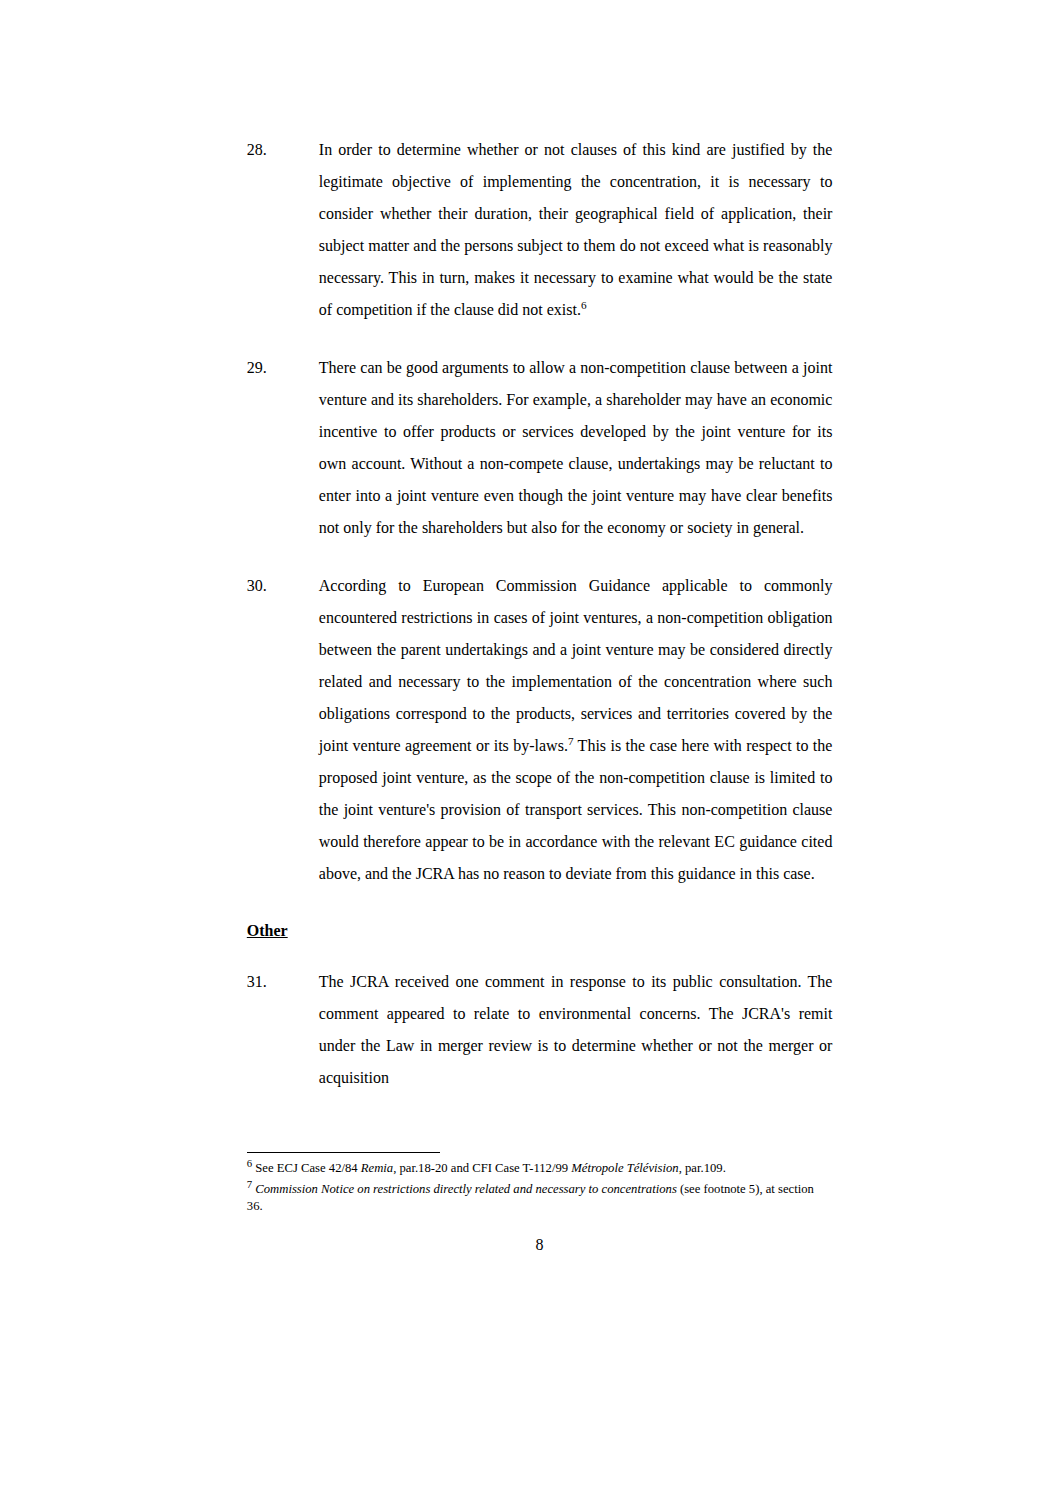In order to determine whether or not clauses of this kind are justified by the legitimate objective of implementing the concentration, it is necessary to consider whether their duration, their geographical field of application, their subject matter and the persons subject to them do not exceed what is reasonably necessary. This in turn, makes it necessary to examine what would be the state of competition if the clause did not exist.6
There can be good arguments to allow a non-competition clause between a joint venture and its shareholders. For example, a shareholder may have an economic incentive to offer products or services developed by the joint venture for its own account. Without a non-compete clause, undertakings may be reluctant to enter into a joint venture even though the joint venture may have clear benefits not only for the shareholders but also for the economy or society in general.
According to European Commission Guidance applicable to commonly encountered restrictions in cases of joint ventures, a non-competition obligation between the parent undertakings and a joint venture may be considered directly related and necessary to the implementation of the concentration where such obligations correspond to the products, services and territories covered by the joint venture agreement or its by-laws.7 This is the case here with respect to the proposed joint venture, as the scope of the non-competition clause is limited to the joint venture's provision of transport services. This non-competition clause would therefore appear to be in accordance with the relevant EC guidance cited above, and the JCRA has no reason to deviate from this guidance in this case.
Other
The JCRA received one comment in response to its public consultation. The comment appeared to relate to environmental concerns. The JCRA's remit under the Law in merger review is to determine whether or not the merger or acquisition
6 See ECJ Case 42/84 Remia, par.18-20 and CFI Case T-112/99 Métropole Télévision, par.109.
7 Commission Notice on restrictions directly related and necessary to concentrations (see footnote 5), at section 36.
8